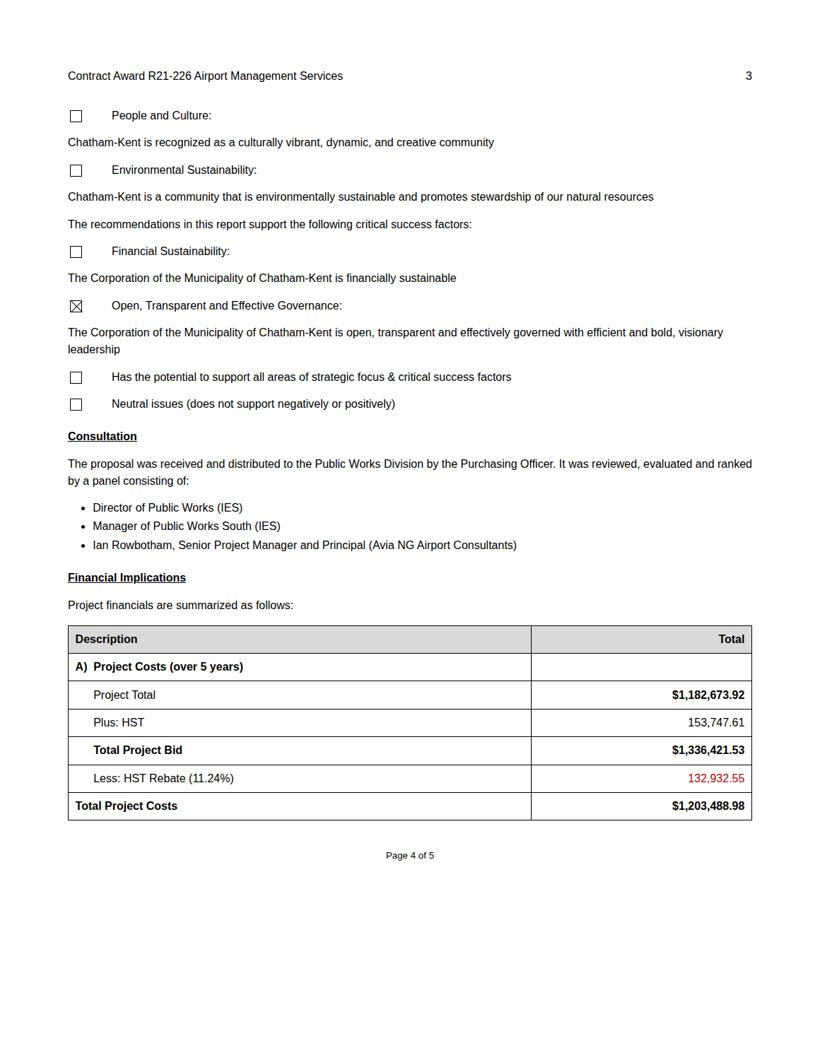Contract Award R21-226 Airport Management Services
3
People and Culture:
Chatham-Kent is recognized as a culturally vibrant, dynamic, and creative community
Environmental Sustainability:
Chatham-Kent is a community that is environmentally sustainable and promotes stewardship of our natural resources
The recommendations in this report support the following critical success factors:
Financial Sustainability:
The Corporation of the Municipality of Chatham-Kent is financially sustainable
Open, Transparent and Effective Governance:
The Corporation of the Municipality of Chatham-Kent is open, transparent and effectively governed with efficient and bold, visionary leadership
Has the potential to support all areas of strategic focus & critical success factors
Neutral issues (does not support negatively or positively)
Consultation
The proposal was received and distributed to the Public Works Division by the Purchasing Officer. It was reviewed, evaluated and ranked by a panel consisting of:
Director of Public Works (IES)
Manager of Public Works South (IES)
Ian Rowbotham, Senior Project Manager and Principal (Avia NG Airport Consultants)
Financial Implications
Project financials are summarized as follows:
| Description | Total |
| --- | --- |
| A) Project Costs (over 5 years) | |
| Project Total | $1,182,673.92 |
| Plus: HST | 153,747.61 |
| Total Project Bid | $1,336,421.53 |
| Less: HST Rebate (11.24%) | 132,932.55 |
| Total Project Costs | $1,203,488.98 |
Page 4 of 5